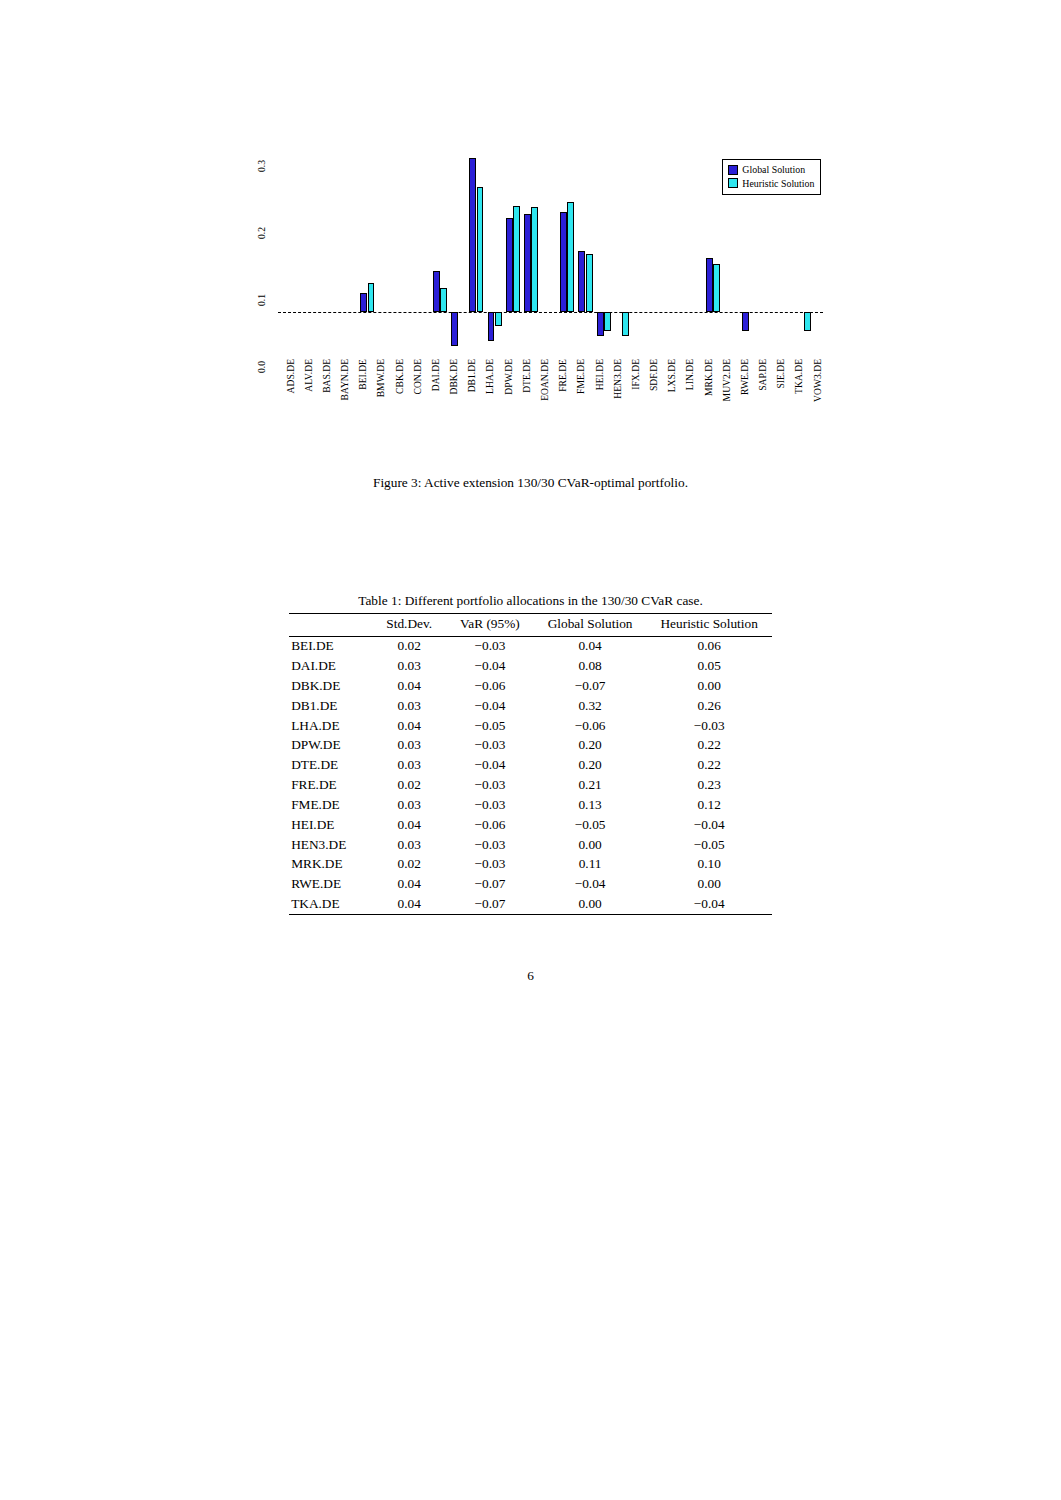0.0 0.1 0.2 0.3
Global Solution
Heuristic Solution
zero at 78.6% ; scale: 1 unit value = 78.6/0.33 ... use px-free percentages: positive height% = value/0.33*78.6 ; negative height% = |value|/0.09*21.4
ADS.DE ALV.DE BAS.DE BAYN.DE BEI.DE BMW.DE CBK.DE CON.DE DAI.DE DBK.DE DB1.DE LHA.DE DPW.DE DTE.DE EOAN.DE FRE.DE FME.DE HEI.DE HEN3.DE IFX.DE SDF.DE LXS.DE LIN.DE MRK.DE MUV2.DE RWE.DE SAP.DE SIE.DE TKA.DE VOW3.DE
Figure 3: Active extension 130/30 CVaR-optimal portfolio.
Table 1: Different portfolio allocations in the 130/30 CVaR case.
| | Std.Dev. | VaR (95%) | Global Solution | Heuristic Solution |
| --- | --- | --- | --- | --- |
| BEI.DE | 0.02 | −0.03 | 0.04 | 0.06 |
| DAI.DE | 0.03 | −0.04 | 0.08 | 0.05 |
| DBK.DE | 0.04 | −0.06 | −0.07 | 0.00 |
| DB1.DE | 0.03 | −0.04 | 0.32 | 0.26 |
| LHA.DE | 0.04 | −0.05 | −0.06 | −0.03 |
| DPW.DE | 0.03 | −0.03 | 0.20 | 0.22 |
| DTE.DE | 0.03 | −0.04 | 0.20 | 0.22 |
| FRE.DE | 0.02 | −0.03 | 0.21 | 0.23 |
| FME.DE | 0.03 | −0.03 | 0.13 | 0.12 |
| HEI.DE | 0.04 | −0.06 | −0.05 | −0.04 |
| HEN3.DE | 0.03 | −0.03 | 0.00 | −0.05 |
| MRK.DE | 0.02 | −0.03 | 0.11 | 0.10 |
| RWE.DE | 0.04 | −0.07 | −0.04 | 0.00 |
| TKA.DE | 0.04 | −0.07 | 0.00 | −0.04 |
6